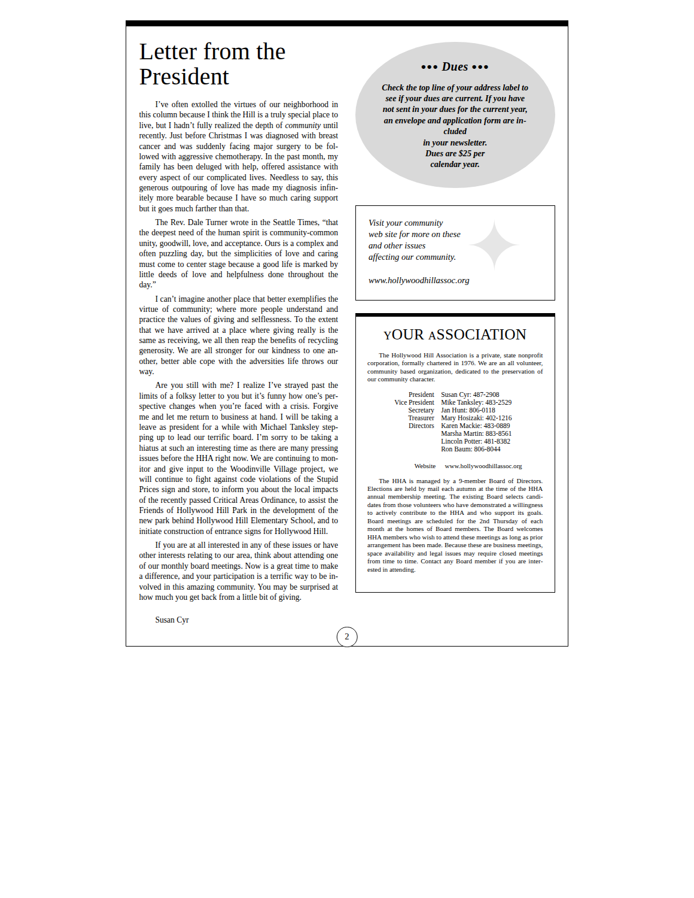Letter from the President
I’ve often extolled the virtues of our neighborhood in this column because I think the Hill is a truly special place to live, but I hadn’t fully realized the depth of community until recently. Just before Christmas I was diagnosed with breast cancer and was suddenly facing major surgery to be followed with aggressive chemotherapy. In the past month, my family has been deluged with help, offered assistance with every aspect of our complicated lives. Needless to say, this generous outpouring of love has made my diagnosis infinitely more bearable because I have so much caring support but it goes much farther than that.
The Rev. Dale Turner wrote in the Seattle Times, “that the deepest need of the human spirit is community-common unity, goodwill, love, and acceptance. Ours is a complex and often puzzling day, but the simplicities of love and caring must come to center stage because a good life is marked by little deeds of love and helpfulness done throughout the day.”
I can’t imagine another place that better exemplifies the virtue of community; where more people understand and practice the values of giving and selflessness. To the extent that we have arrived at a place where giving really is the same as receiving, we all then reap the benefits of recycling generosity. We are all stronger for our kindness to one another, better able cope with the adversities life throws our way.
Are you still with me? I realize I’ve strayed past the limits of a folksy letter to you but it’s funny how one’s perspective changes when you’re faced with a crisis. Forgive me and let me return to business at hand. I will be taking a leave as president for a while with Michael Tanksley stepping up to lead our terrific board. I’m sorry to be taking a hiatus at such an interesting time as there are many pressing issues before the HHA right now. We are continuing to monitor and give input to the Woodinville Village project, we will continue to fight against code violations of the Stupid Prices sign and store, to inform you about the local impacts of the recently passed Critical Areas Ordinance, to assist the Friends of Hollywood Hill Park in the development of the new park behind Hollywood Hill Elementary School, and to initiate construction of entrance signs for Hollywood Hill.
If you are at all interested in any of these issues or have other interests relating to our area, think about attending one of our monthly board meetings. Now is a great time to make a difference, and your participation is a terrific way to be involved in this amazing community. You may be surprised at how much you get back from a little bit of giving.
Susan Cyr
●●● Dues ●●●
Check the top line of your address label to see if your dues are current. If you have not sent in your dues for the current year, an envelope and application form are included
in your newsletter.
Dues are $25 per
calendar year.
✦
Visit your community
web site for more on these
and other issues
affecting our community.
www.hollywoodhillassoc.org
YOUR ASSOCIATION
The Hollywood Hill Association is a private, state nonprofit corporation, formally chartered in 1976. We are an all volunteer, community based organization, dedicated to the preservation of our community character.
| President | Susan Cyr: 487-2908 |
| Vice President | Mike Tanksley: 483-2529 |
| Secretary | Jan Hunt: 806-0118 |
| Treasurer | Mary Hosizaki: 402-1216 |
| Directors | Karen Mackie: 483-0889 |
| | Marsha Martin: 883-8561 |
| | Lincoln Potter: 481-8382 |
| | Ron Baum: 806-8044 |
Websitewww.hollywoodhillassoc.org
The HHA is managed by a 9-member Board of Directors. Elections are held by mail each autumn at the time of the HHA annual membership meeting. The existing Board selects candidates from those volunteers who have demonstrated a willingness to actively contribute to the HHA and who support its goals. Board meetings are scheduled for the 2nd Thursday of each month at the homes of Board members. The Board welcomes HHA members who wish to attend these meetings as long as prior arrangement has been made. Because these are business meetings, space availability and legal issues may require closed meetings from time to time. Contact any Board member if you are interested in attending.
2